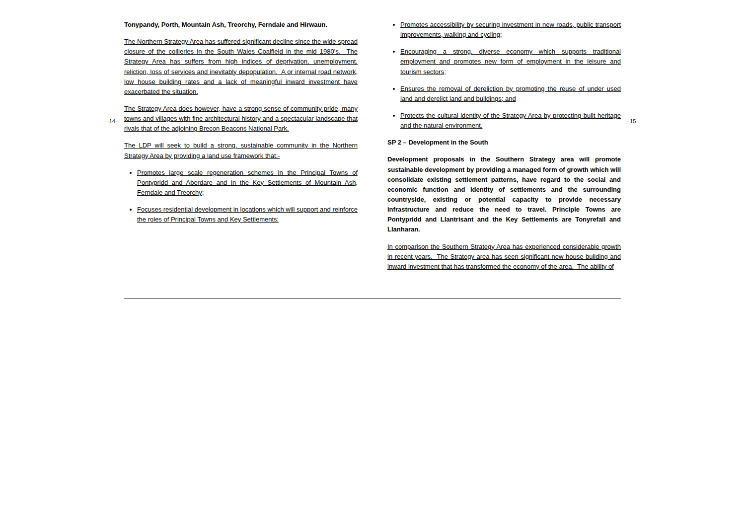-14- .
Tonypandy, Porth, Mountain Ash, Treorchy, Ferndale and Hirwaun.
The Northern Strategy Area has suffered significant decline since the wide spread closure of the collieries in the South Wales Coalfield in the mid 1980's. The Strategy Area has suffers from high indices of deprivation, unemployment, reliction, loss of services and inevitably depopulation. A or internal road network, low house building rates and a lack of meaningful inward investment have exacerbated the situation.
The Strategy Area does however, have a strong sense of community pride, many towns and villages with fine architectural history and a spectacular landscape that rivals that of the adjoining Brecon Beacons National Park.
The LDP will seek to build a strong, sustainable community in the Northern Strategy Area by providing a land use framework that:-
Promotes large scale regeneration schemes in the Principal Towns of Pontypridd and Aberdare and in the Key Settlements of Mountain Ash, Ferndale and Treorchy;
Focuses residential development in locations which will support and reinforce the roles of Principal Towns and Key Settlements;
-15-
Promotes accessibility by securing investment in new roads, public transport improvements, walking and cycling;
Encouraging a strong, diverse economy which supports traditional employment and promotes new form of employment in the leisure and tourism sectors;
Ensures the removal of dereliction by promoting the reuse of under used land and derelict land and buildings; and
Protects the cultural identity of the Strategy Area by protecting built heritage and the natural environment.
SP 2 – Development in the South
Development proposals in the Southern Strategy area will promote sustainable development by providing a managed form of growth which will consolidate existing settlement patterns, have regard to the social and economic function and identity of settlements and the surrounding countryside, existing or potential capacity to provide necessary infrastructure and reduce the need to travel. Principle Towns are Pontypridd and Llantrisant and the Key Settlements are Tonyrefail and Llanharan.
In comparison the Southern Strategy Area has experienced considerable growth in recent years. The Strategy area has seen significant new house building and inward investment that has transformed the economy of the area. The ability of